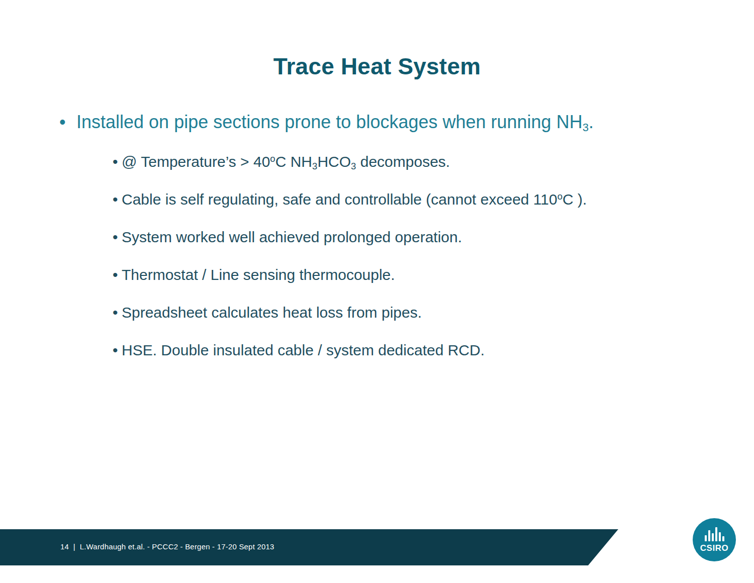Trace Heat System
Installed on pipe sections prone to blockages when running NH3.
@ Temperature’s > 40oC NH3HCO3 decomposes.
Cable is self regulating, safe and controllable (cannot exceed 110oC ).
System worked well achieved prolonged operation.
Thermostat / Line sensing thermocouple.
Spreadsheet calculates heat loss from pipes.
HSE. Double insulated cable / system dedicated RCD.
14 | L.Wardhaugh et.al. - PCCC2 - Bergen - 17-20 Sept 2013
CSIRO